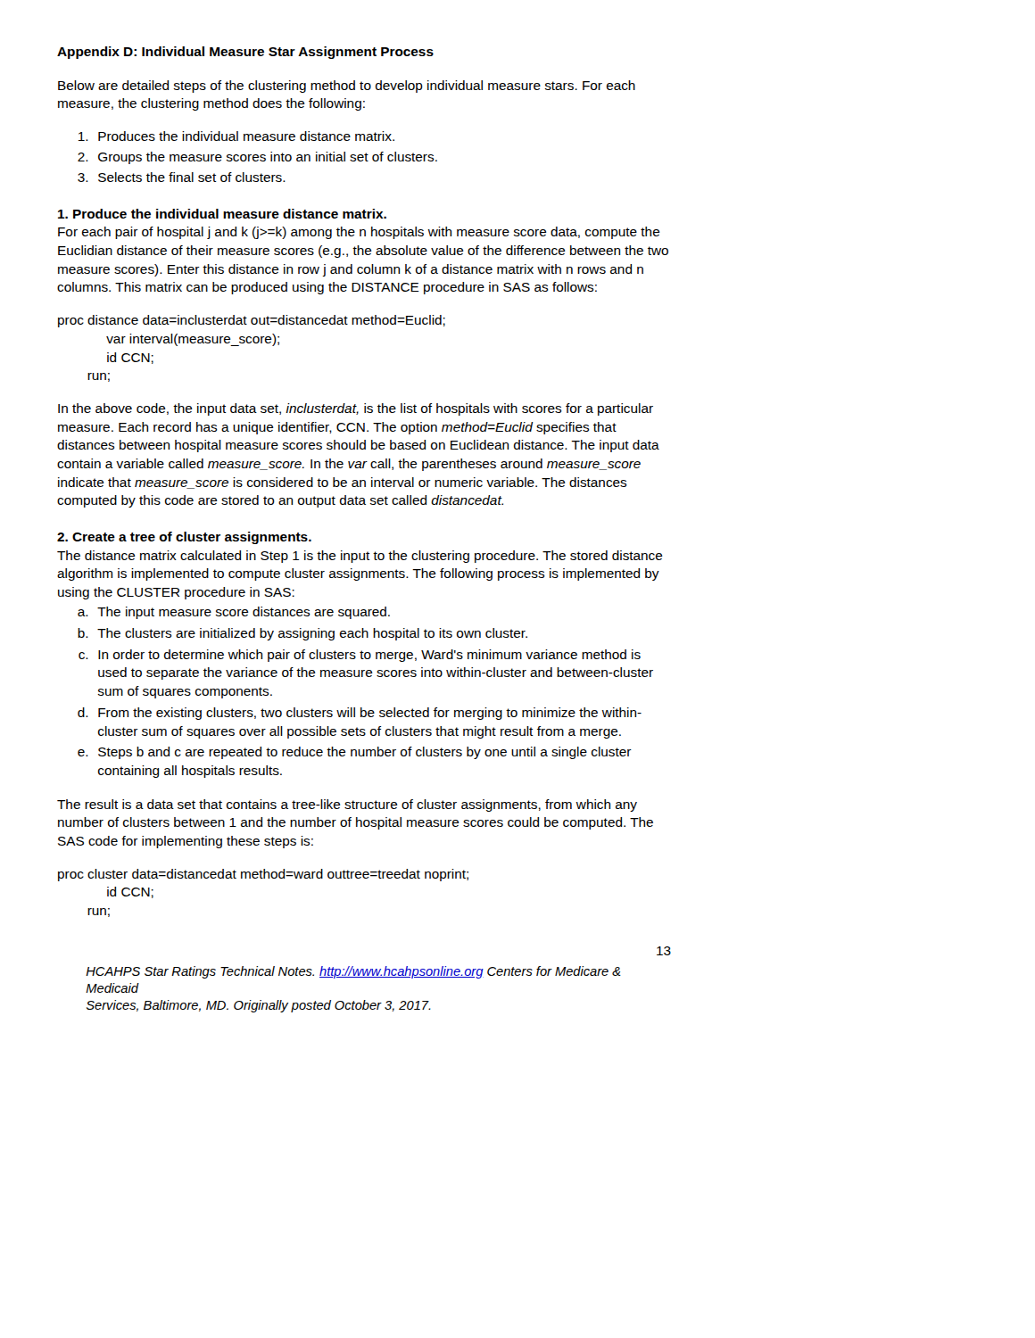Appendix D: Individual Measure Star Assignment Process
Below are detailed steps of the clustering method to develop individual measure stars. For each measure, the clustering method does the following:
Produces the individual measure distance matrix.
Groups the measure scores into an initial set of clusters.
Selects the final set of clusters.
1. Produce the individual measure distance matrix.
For each pair of hospital j and k (j>=k) among the n hospitals with measure score data, compute the Euclidian distance of their measure scores (e.g., the absolute value of the difference between the two measure scores). Enter this distance in row j and column k of a distance matrix with n rows and n columns. This matrix can be produced using the DISTANCE procedure in SAS as follows:
proc distance data=inclusterdat out=distancedat method=Euclid;
var interval(measure_score);
id CCN;
run;
In the above code, the input data set, inclusterdat, is the list of hospitals with scores for a particular measure. Each record has a unique identifier, CCN. The option method=Euclid specifies that distances between hospital measure scores should be based on Euclidean distance. The input data contain a variable called measure_score. In the var call, the parentheses around measure_score indicate that measure_score is considered to be an interval or numeric variable. The distances computed by this code are stored to an output data set called distancedat.
2. Create a tree of cluster assignments.
The distance matrix calculated in Step 1 is the input to the clustering procedure. The stored distance algorithm is implemented to compute cluster assignments. The following process is implemented by using the CLUSTER procedure in SAS:
The input measure score distances are squared.
The clusters are initialized by assigning each hospital to its own cluster.
In order to determine which pair of clusters to merge, Ward's minimum variance method is used to separate the variance of the measure scores into within-cluster and between-cluster sum of squares components.
From the existing clusters, two clusters will be selected for merging to minimize the within-cluster sum of squares over all possible sets of clusters that might result from a merge.
Steps b and c are repeated to reduce the number of clusters by one until a single cluster containing all hospitals results.
The result is a data set that contains a tree-like structure of cluster assignments, from which any number of clusters between 1 and the number of hospital measure scores could be computed. The SAS code for implementing these steps is:
proc cluster data=distancedat method=ward outtree=treedat noprint;
id CCN;
run;
13
HCAHPS Star Ratings Technical Notes. http://www.hcahpsonline.org Centers for Medicare & Medicaid
Services, Baltimore, MD. Originally posted October 3, 2017.